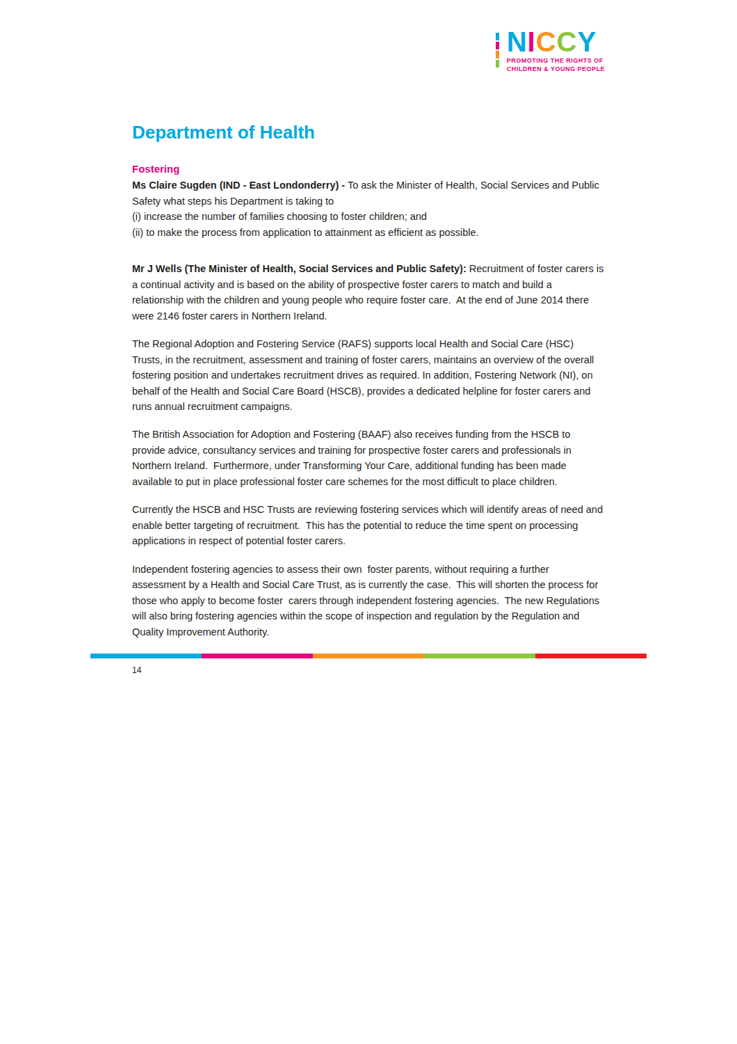NICCY
Promoting the Rights of
Children & Young People
Department of Health
Fostering
Ms Claire Sugden (IND - East Londonderry) - To ask the Minister of Health, Social Services and Public Safety what steps his Department is taking to
(i) increase the number of families choosing to foster children; and
(ii) to make the process from application to attainment as efficient as possible.
Mr J Wells (The Minister of Health, Social Services and Public Safety): Recruitment of foster carers is a continual activity and is based on the ability of prospective foster carers to match and build a relationship with the children and young people who require foster care. At the end of June 2014 there were 2146 foster carers in Northern Ireland.
The Regional Adoption and Fostering Service (RAFS) supports local Health and Social Care (HSC) Trusts, in the recruitment, assessment and training of foster carers, maintains an overview of the overall fostering position and undertakes recruitment drives as required. In addition, Fostering Network (NI), on behalf of the Health and Social Care Board (HSCB), provides a dedicated helpline for foster carers and runs annual recruitment campaigns.
The British Association for Adoption and Fostering (BAAF) also receives funding from the HSCB to provide advice, consultancy services and training for prospective foster carers and professionals in Northern Ireland. Furthermore, under Transforming Your Care, additional funding has been made available to put in place professional foster care schemes for the most difficult to place children.
Currently the HSCB and HSC Trusts are reviewing fostering services which will identify areas of need and enable better targeting of recruitment. This has the potential to reduce the time spent on processing applications in respect of potential foster carers.
Independent fostering agencies to assess their own foster parents, without requiring a further assessment by a Health and Social Care Trust, as is currently the case. This will shorten the process for those who apply to become foster carers through independent fostering agencies. The new Regulations will also bring fostering agencies within the scope of inspection and regulation by the Regulation and Quality Improvement Authority.
14